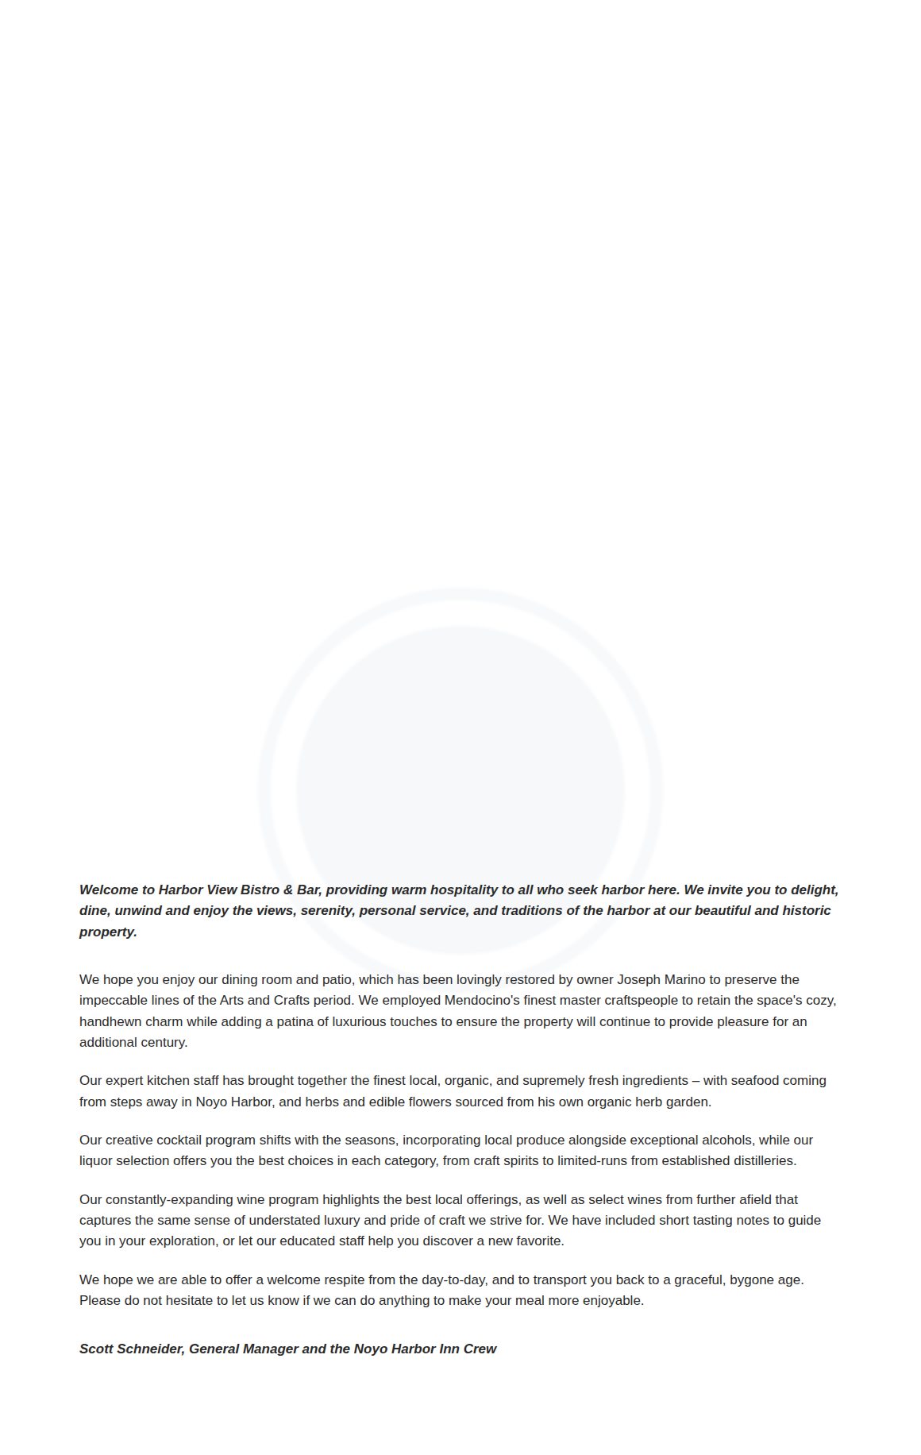Welcome to Harbor View Bistro & Bar, providing warm hospitality to all who seek harbor here. We invite you to delight, dine, unwind and enjoy the views, serenity, personal service, and traditions of the harbor at our beautiful and historic property.
We hope you enjoy our dining room and patio, which has been lovingly restored by owner Joseph Marino to preserve the impeccable lines of the Arts and Crafts period. We employed Mendocino's finest master craftspeople to retain the space's cozy, handhewn charm while adding a patina of luxurious touches to ensure the property will continue to provide pleasure for an additional century.
Our expert kitchen staff has brought together the finest local, organic, and supremely fresh ingredients – with seafood coming from steps away in Noyo Harbor, and herbs and edible flowers sourced from his own organic herb garden.
Our creative cocktail program shifts with the seasons, incorporating local produce alongside exceptional alcohols, while our liquor selection offers you the best choices in each category, from craft spirits to limited-runs from established distilleries.
Our constantly-expanding wine program highlights the best local offerings, as well as select wines from further afield that captures the same sense of understated luxury and pride of craft we strive for. We have included short tasting notes to guide you in your exploration, or let our educated staff help you discover a new favorite.
We hope we are able to offer a welcome respite from the day-to-day, and to transport you back to a graceful, bygone age. Please do not hesitate to let us know if we can do anything to make your meal more enjoyable.
Scott Schneider, General Manager and the Noyo Harbor Inn Crew